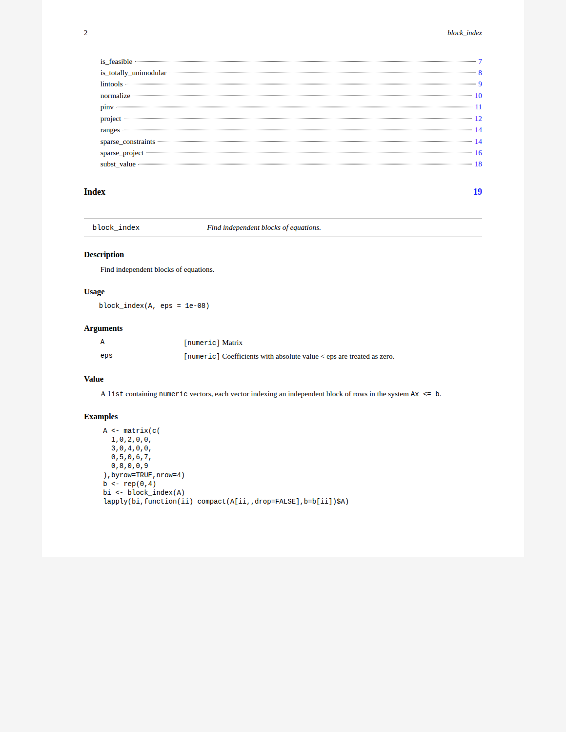2 block_index
is_feasible 7
is_totally_unimodular 8
lintools 9
normalize 10
pinv 11
project 12
ranges 14
sparse_constraints 14
sparse_project 16
subst_value 18
Index 19
block_index Find independent blocks of equations.
Description
Find independent blocks of equations.
Usage
block_index(A, eps = 1e-08)
Arguments
A
[numeric] Matrix
eps
[numeric] Coefficients with absolute value < eps are treated as zero.
Value
A list containing numeric vectors, each vector indexing an independent block of rows in the system Ax <= b.
Examples
 A <- matrix(c(
   1,0,2,0,0,
   3,0,4,0,0,
   0,5,0,6,7,
   0,8,0,0,9
 ),byrow=TRUE,nrow=4)
 b <- rep(0,4)
 bi <- block_index(A)
 lapply(bi,function(ii) compact(A[ii,,drop=FALSE],b=b[ii])$A)